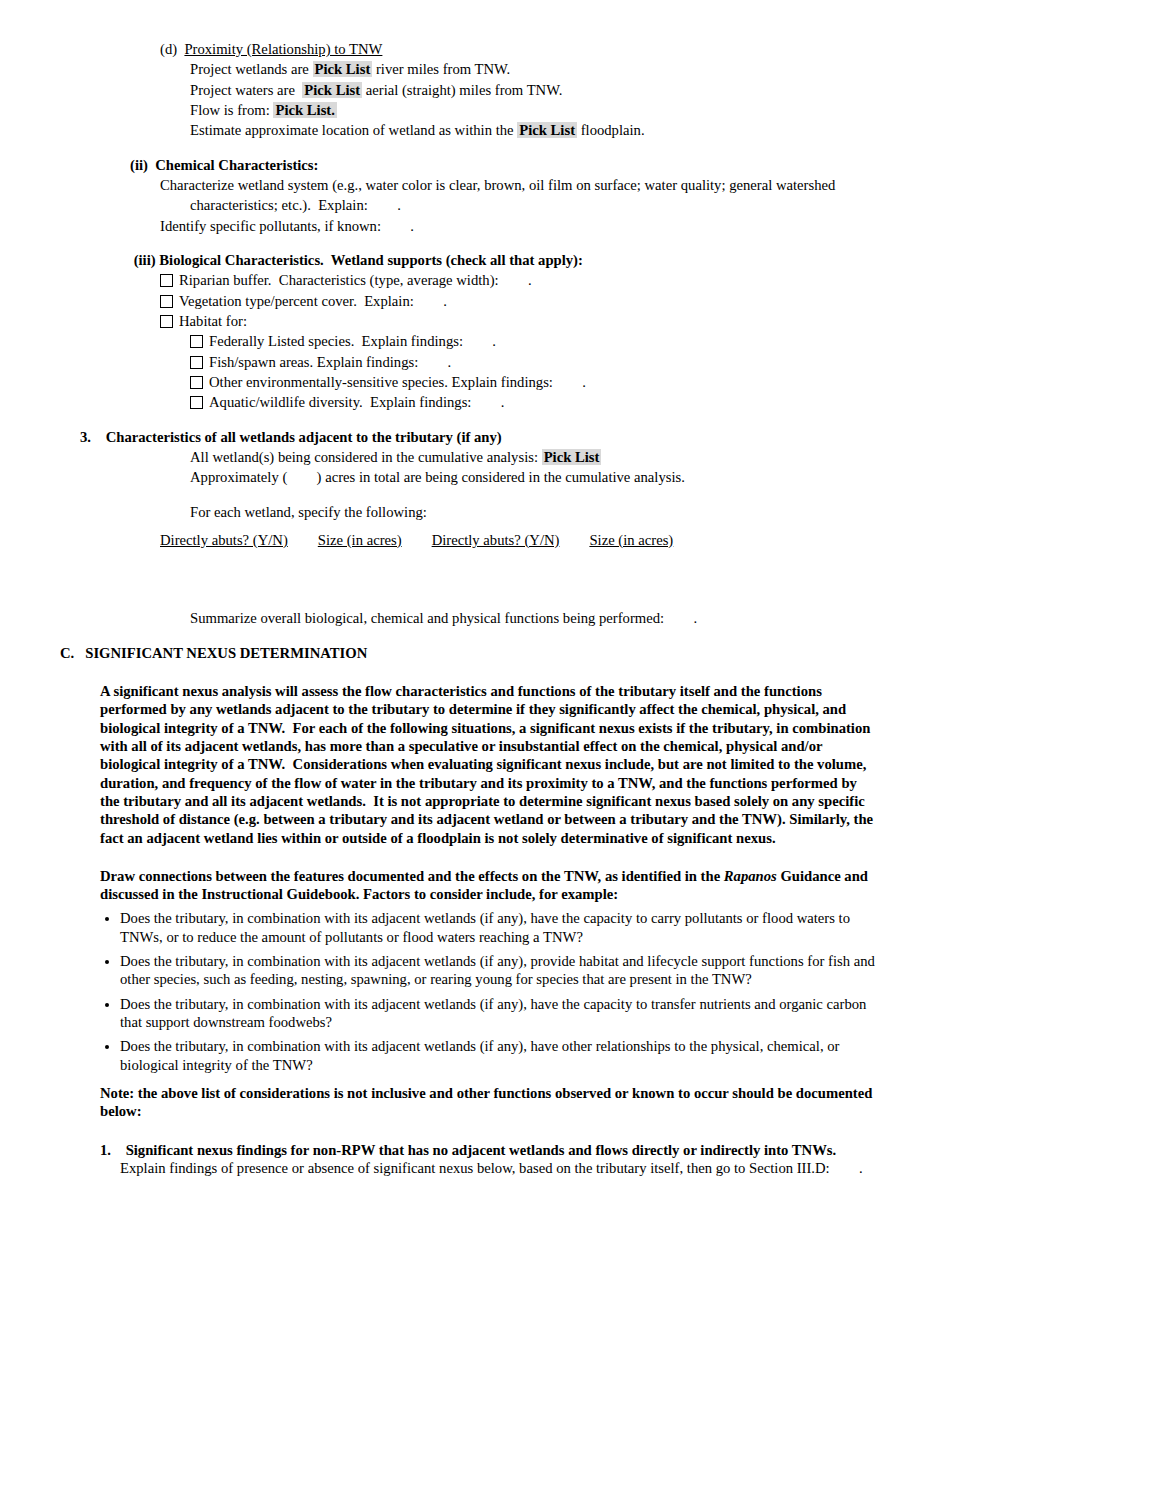(d) Proximity (Relationship) to TNW
Project wetlands are Pick List river miles from TNW.
Project waters are Pick List aerial (straight) miles from TNW.
Flow is from: Pick List.
Estimate approximate location of wetland as within the Pick List floodplain.
(ii) Chemical Characteristics:
Characterize wetland system (e.g., water color is clear, brown, oil film on surface; water quality; general watershed
characteristics; etc.). Explain: .
Identify specific pollutants, if known: .
(iii) Biological Characteristics. Wetland supports (check all that apply):
Riparian buffer. Characteristics (type, average width): .
Vegetation type/percent cover. Explain: .
Habitat for:
Federally Listed species. Explain findings: .
Fish/spawn areas. Explain findings: .
Other environmentally-sensitive species. Explain findings: .
Aquatic/wildlife diversity. Explain findings: .
3. Characteristics of all wetlands adjacent to the tributary (if any)
All wetland(s) being considered in the cumulative analysis: Pick List
Approximately ( ) acres in total are being considered in the cumulative analysis.
For each wetland, specify the following:
| Directly abuts? (Y/N) | Size (in acres) | Directly abuts? (Y/N) | Size (in acres) |
| --- | --- | --- | --- |
Summarize overall biological, chemical and physical functions being performed: .
C. SIGNIFICANT NEXUS DETERMINATION
A significant nexus analysis will assess the flow characteristics and functions of the tributary itself and the functions performed by any wetlands adjacent to the tributary to determine if they significantly affect the chemical, physical, and biological integrity of a TNW. For each of the following situations, a significant nexus exists if the tributary, in combination with all of its adjacent wetlands, has more than a speculative or insubstantial effect on the chemical, physical and/or biological integrity of a TNW. Considerations when evaluating significant nexus include, but are not limited to the volume, duration, and frequency of the flow of water in the tributary and its proximity to a TNW, and the functions performed by the tributary and all its adjacent wetlands. It is not appropriate to determine significant nexus based solely on any specific threshold of distance (e.g. between a tributary and its adjacent wetland or between a tributary and the TNW). Similarly, the fact an adjacent wetland lies within or outside of a floodplain is not solely determinative of significant nexus.
Draw connections between the features documented and the effects on the TNW, as identified in the Rapanos Guidance and discussed in the Instructional Guidebook. Factors to consider include, for example:
Does the tributary, in combination with its adjacent wetlands (if any), have the capacity to carry pollutants or flood waters to TNWs, or to reduce the amount of pollutants or flood waters reaching a TNW?
Does the tributary, in combination with its adjacent wetlands (if any), provide habitat and lifecycle support functions for fish and other species, such as feeding, nesting, spawning, or rearing young for species that are present in the TNW?
Does the tributary, in combination with its adjacent wetlands (if any), have the capacity to transfer nutrients and organic carbon that support downstream foodwebs?
Does the tributary, in combination with its adjacent wetlands (if any), have other relationships to the physical, chemical, or biological integrity of the TNW?
Note: the above list of considerations is not inclusive and other functions observed or known to occur should be documented below:
1. Significant nexus findings for non-RPW that has no adjacent wetlands and flows directly or indirectly into TNWs. Explain findings of presence or absence of significant nexus below, based on the tributary itself, then go to Section III.D: .